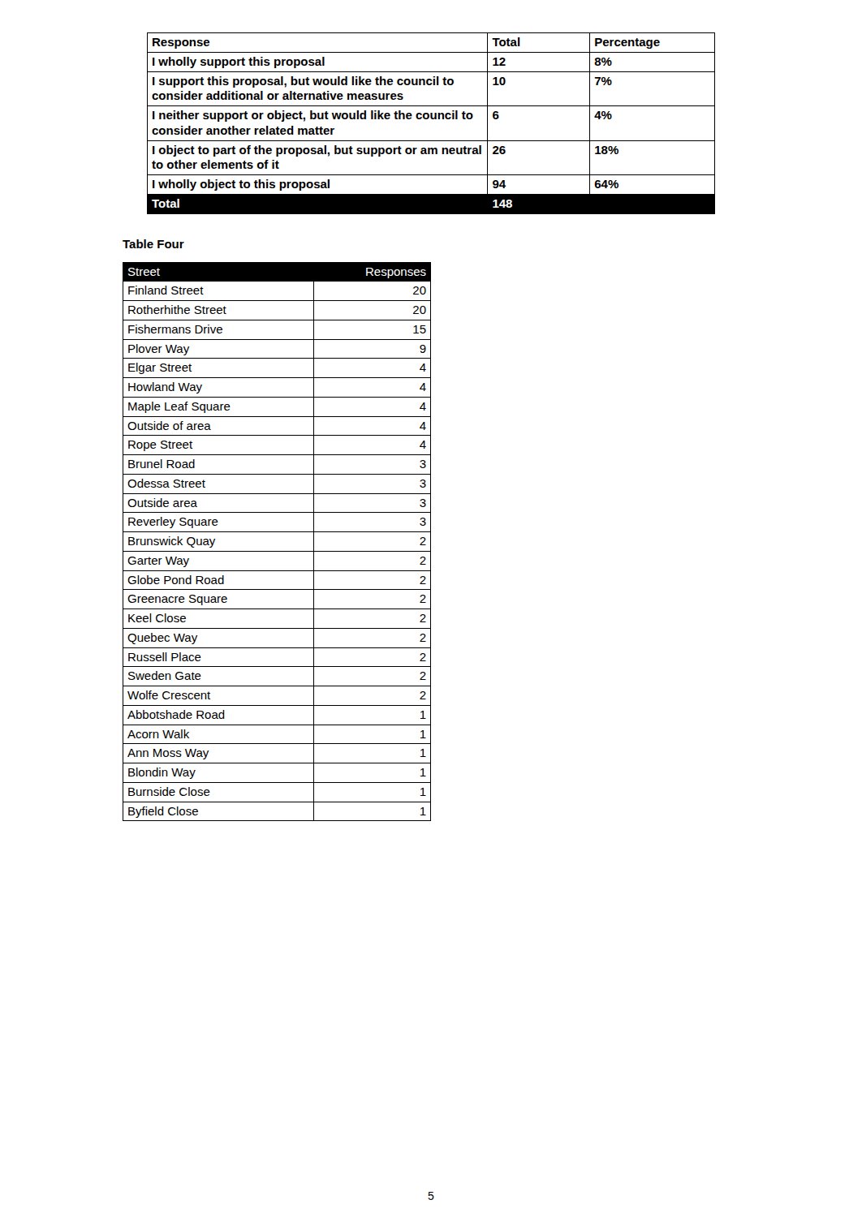| Response | Total | Percentage |
| I wholly support this proposal | 12 | 8% |
| I support this proposal, but would like the council to consider additional or alternative measures | 10 | 7% |
| I neither support or object, but would like the council to consider another related matter | 6 | 4% |
| I object to part of the proposal, but support or am neutral to other elements of it | 26 | 18% |
| I wholly object to this proposal | 94 | 64% |
| Total | 148 | |
Table Four
| Street | Responses |
| Finland Street | 20 |
| Rotherhithe Street | 20 |
| Fishermans Drive | 15 |
| Plover Way | 9 |
| Elgar Street | 4 |
| Howland Way | 4 |
| Maple Leaf Square | 4 |
| Outside of area | 4 |
| Rope Street | 4 |
| Brunel Road | 3 |
| Odessa Street | 3 |
| Outside area | 3 |
| Reverley Square | 3 |
| Brunswick Quay | 2 |
| Garter Way | 2 |
| Globe Pond Road | 2 |
| Greenacre Square | 2 |
| Keel Close | 2 |
| Quebec Way | 2 |
| Russell Place | 2 |
| Sweden Gate | 2 |
| Wolfe Crescent | 2 |
| Abbotshade Road | 1 |
| Acorn Walk | 1 |
| Ann Moss Way | 1 |
| Blondin Way | 1 |
| Burnside Close | 1 |
| Byfield Close | 1 |
5